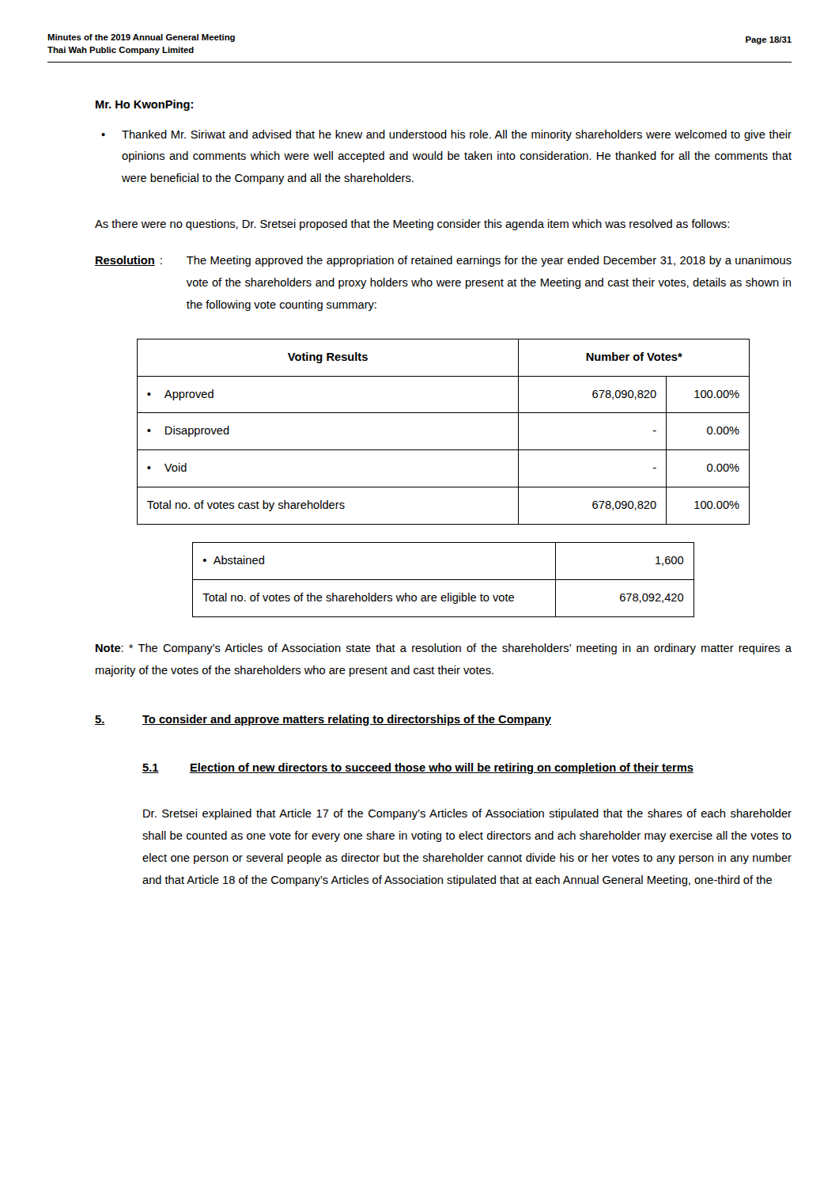Minutes of the 2019 Annual General Meeting
Thai Wah Public Company Limited
Page 18/31
Mr. Ho KwonPing:
Thanked Mr. Siriwat and advised that he knew and understood his role. All the minority shareholders were welcomed to give their opinions and comments which were well accepted and would be taken into consideration. He thanked for all the comments that were beneficial to the Company and all the shareholders.
As there were no questions, Dr. Sretsei proposed that the Meeting consider this agenda item which was resolved as follows:
Resolution
:
The Meeting approved the appropriation of retained earnings for the year ended December 31, 2018 by a unanimous vote of the shareholders and proxy holders who were present at the Meeting and cast their votes, details as shown in the following vote counting summary:
| Voting Results | Number of Votes* |
| --- | --- |
| • Approved | 678,090,820 | 100.00% |
| • Disapproved | - | 0.00% |
| • Void | - | 0.00% |
| Total no. of votes cast by shareholders | 678,090,820 | 100.00% |
| • Abstained | 1,600 |
| Total no. of votes of the shareholders who are eligible to vote | 678,092,420 |
Note: * The Company’s Articles of Association state that a resolution of the shareholders’ meeting in an ordinary matter requires a majority of the votes of the shareholders who are present and cast their votes.
5.
To consider and approve matters relating to directorships of the Company
5.1
Election of new directors to succeed those who will be retiring on completion of their terms
Dr. Sretsei explained that Article 17 of the Company’s Articles of Association stipulated that the shares of each shareholder shall be counted as one vote for every one share in voting to elect directors and ach shareholder may exercise all the votes to elect one person or several people as director but the shareholder cannot divide his or her votes to any person in any number and that Article 18 of the Company’s Articles of Association stipulated that at each Annual General Meeting, one-third of the